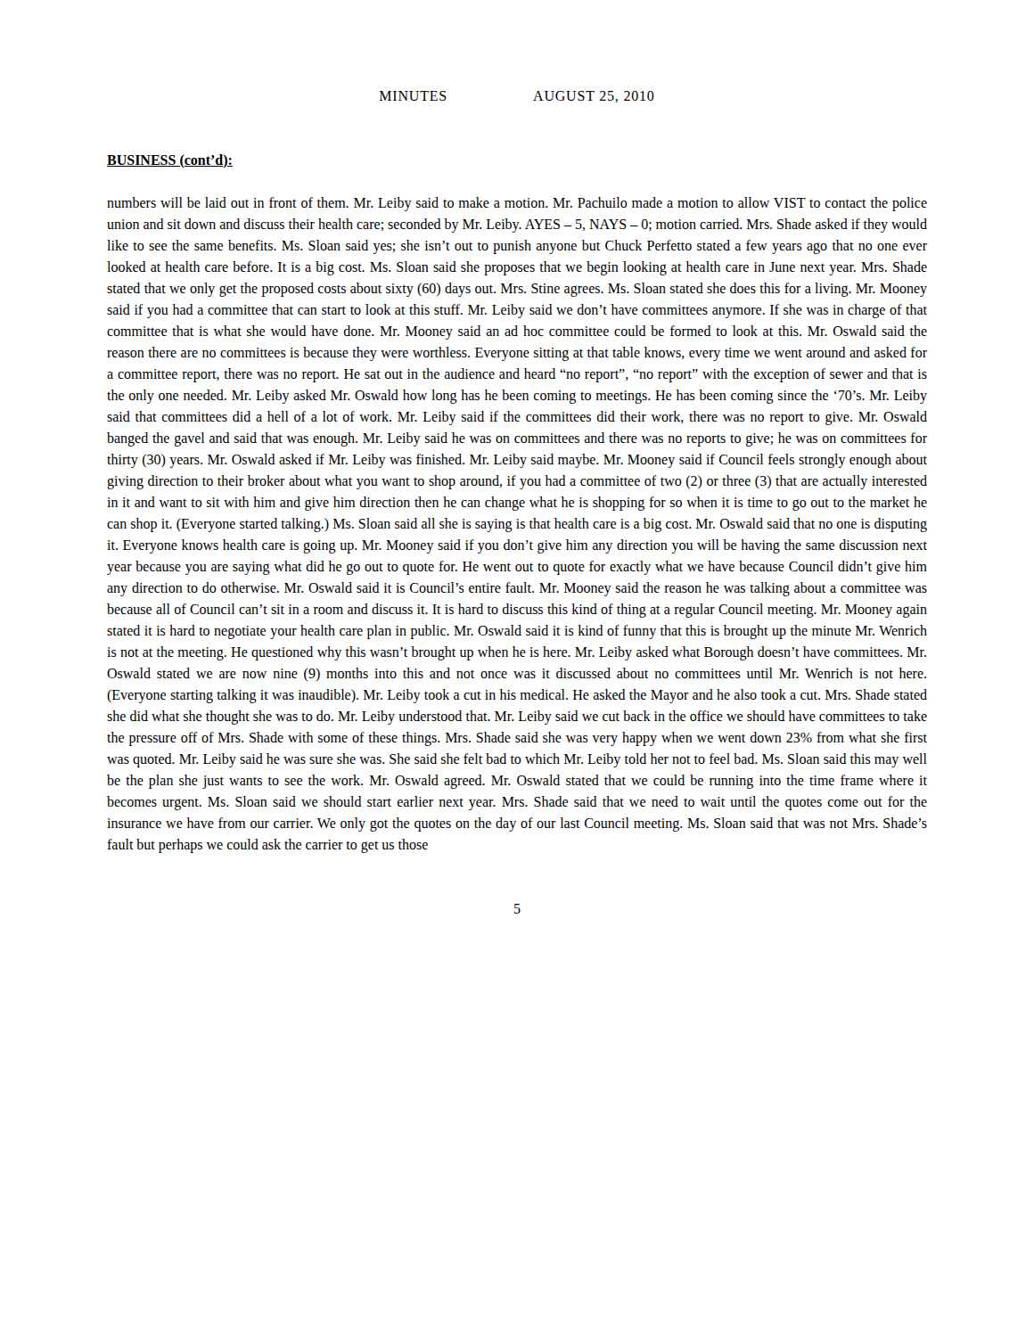MINUTES AUGUST 25, 2010
BUSINESS (cont’d):
numbers will be laid out in front of them. Mr. Leiby said to make a motion. Mr. Pachuilo made a motion to allow VIST to contact the police union and sit down and discuss their health care; seconded by Mr. Leiby. AYES – 5, NAYS – 0; motion carried. Mrs. Shade asked if they would like to see the same benefits. Ms. Sloan said yes; she isn’t out to punish anyone but Chuck Perfetto stated a few years ago that no one ever looked at health care before. It is a big cost. Ms. Sloan said she proposes that we begin looking at health care in June next year. Mrs. Shade stated that we only get the proposed costs about sixty (60) days out. Mrs. Stine agrees. Ms. Sloan stated she does this for a living. Mr. Mooney said if you had a committee that can start to look at this stuff. Mr. Leiby said we don’t have committees anymore. If she was in charge of that committee that is what she would have done. Mr. Mooney said an ad hoc committee could be formed to look at this. Mr. Oswald said the reason there are no committees is because they were worthless. Everyone sitting at that table knows, every time we went around and asked for a committee report, there was no report. He sat out in the audience and heard “no report”, “no report” with the exception of sewer and that is the only one needed. Mr. Leiby asked Mr. Oswald how long has he been coming to meetings. He has been coming since the ‘70’s. Mr. Leiby said that committees did a hell of a lot of work. Mr. Leiby said if the committees did their work, there was no report to give. Mr. Oswald banged the gavel and said that was enough. Mr. Leiby said he was on committees and there was no reports to give; he was on committees for thirty (30) years. Mr. Oswald asked if Mr. Leiby was finished. Mr. Leiby said maybe. Mr. Mooney said if Council feels strongly enough about giving direction to their broker about what you want to shop around, if you had a committee of two (2) or three (3) that are actually interested in it and want to sit with him and give him direction then he can change what he is shopping for so when it is time to go out to the market he can shop it. (Everyone started talking.) Ms. Sloan said all she is saying is that health care is a big cost. Mr. Oswald said that no one is disputing it. Everyone knows health care is going up. Mr. Mooney said if you don’t give him any direction you will be having the same discussion next year because you are saying what did he go out to quote for. He went out to quote for exactly what we have because Council didn’t give him any direction to do otherwise. Mr. Oswald said it is Council’s entire fault. Mr. Mooney said the reason he was talking about a committee was because all of Council can’t sit in a room and discuss it. It is hard to discuss this kind of thing at a regular Council meeting. Mr. Mooney again stated it is hard to negotiate your health care plan in public. Mr. Oswald said it is kind of funny that this is brought up the minute Mr. Wenrich is not at the meeting. He questioned why this wasn’t brought up when he is here. Mr. Leiby asked what Borough doesn’t have committees. Mr. Oswald stated we are now nine (9) months into this and not once was it discussed about no committees until Mr. Wenrich is not here. (Everyone starting talking it was inaudible). Mr. Leiby took a cut in his medical. He asked the Mayor and he also took a cut. Mrs. Shade stated she did what she thought she was to do. Mr. Leiby understood that. Mr. Leiby said we cut back in the office we should have committees to take the pressure off of Mrs. Shade with some of these things. Mrs. Shade said she was very happy when we went down 23% from what she first was quoted. Mr. Leiby said he was sure she was. She said she felt bad to which Mr. Leiby told her not to feel bad. Ms. Sloan said this may well be the plan she just wants to see the work. Mr. Oswald agreed. Mr. Oswald stated that we could be running into the time frame where it becomes urgent. Ms. Sloan said we should start earlier next year. Mrs. Shade said that we need to wait until the quotes come out for the insurance we have from our carrier. We only got the quotes on the day of our last Council meeting. Ms. Sloan said that was not Mrs. Shade’s fault but perhaps we could ask the carrier to get us those
5